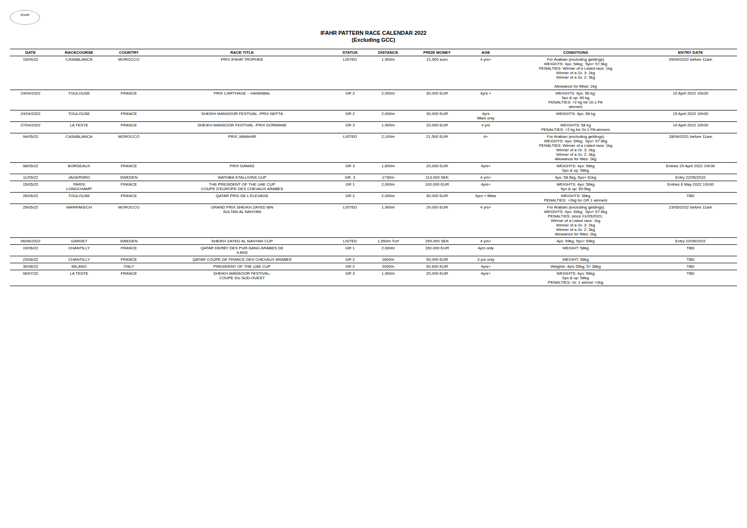IFAHR
IFAHR PATTERN RACE CALENDAR 2022
(Excluding GCC)
| DATE | RACECOURSE | COUNTRY | RACE TITLE | STATUS | DISTANCE | PRIZE MONEY | AGE | CONDITIONS | ENTRY DATE |
| --- | --- | --- | --- | --- | --- | --- | --- | --- | --- |
| 15/04/22 | CASABLANCA | MOROCCO | PRIX IFAHR TROPHEE | LISTED | 1,900m | 21,500 euro | 4 yrs+ | For Arabian (excluding geldings) WEIGHTS: 4yo: 54kg; 5yo+ 57.5kg PENALTIES: Winner of a Listed race: 1kg Winner of a Gr. 3: 2kg Winner of a Gr. 2: 3kg Allowance for fillies: 2kg | 09/04/2022 before 11am |
| 24/04/2022 | TOULOUSE | FRANCE | PRIX CARTHAGE – HANNIBAL | GR 2 | 2,000m | 30,000 EUR | 4yrs + | WEIGHTS: 4yo: 56 kg; 5yo & up: 60 kg PENALTIES: +2 kg for Gr.1 PA winners | 15 April 2022 10h30 |
| 24/04/2022 | TOULOUSE | FRANCE | SHEIKH MANSOOR FESTIVAL -PRIX NEFTA | GR 2 | 2,000m | 30,000 EUR | 4yrs fillies only | WEIGHTS: 4yo: 58 kg | 15 April 2022 10h30 |
| 27/04/2022 | LA TESTE | FRANCE | SHEIKH MANSOOR FESTIVAL -PRIX DORMANE | GR 3 | 1,900m | 20,000 EUR | 4 yrs | WEIGHTS: 58 kg PENALTIES: +2 kg for Gr.1 PA winners | 19 April 2022 10h30 |
| 04/05/22 | CASABLANCA | MOROCCO | PRIX JAWAHIR | LISTED | 2,100m | 21,500 EUR | 4+ | For Arabian (excluding geldings) WEIGHTS: 4yo: 54kg; 5yo+ 57.5kg PENALTIES: Winner of a Listed race: 1kg Winner of a Gr. 3: 2kg Winner of a Gr. 2: 3kg Allowance for filles: 2kg | 28/04/2021 before 11am |
| 08/05/22 | BORDEAUX | FRANCE | PRIX DAMAS | GR 3 | 1,600m | 20,000 EUR | 4yrs+ | WEIGHTS: 4yo: 56kg 5yo & up: 58kg | Entries 29 April 2022 10h30 |
| 11/05/22 | JAGERSRO | SWEDEN | WATHBA STALLIONS CUP | GR. 3 | 1730m | 113,000 SEK | 4 yrs+ | 4yo: 58.5kg, 5yo+ 61kg | Entry 22/05/2022 |
| 15/05/22 | PARIS LONGCHAMP | FRANCE | THE PRESIDENT OF THE UAE CUP COUPE D'EUROPE DES CHEVAUX ARABES | GR 1 | 2,000m | 100,000 EUR | 4yrs+ | WEIGHTS: 4yo: 56kg 5yo & up: 59.5kg | Entries 6 May 2022 10h30 |
| 26/05/22 | TOULOUSE | FRANCE | QATAR PRIX DE L'ELEVAGE | GR 2 | 2,000m | 30,000 EUR | 4yrs + fillies | WEIGHTS: 56kg PENALTIES: +2kg for GR.1 winners | TBD |
| 29/05/22 | MARRAKECH | MOROCCO | GRAND PRIX SHEIKH ZAYED BIN SULTAN AL NAHYAN | LISTED | 1,900m | 29,000 EUR | 4 yrs+ | For Arabian (excluding geldings) WEIGHTS: 4yo: 54kg; 5yo+ 57.5kg PENALTIES: since 01/05/2021: Winner of a Listed race: 1kg Winner of a Gr. 3: 2kg Winner of a Gr. 2: 3kg Allowance for filles: 2kg | 23/05/2022 before 11am |
| 06/06/2022 | GARDET | SWEDEN | SHEIKH ZAYED AL NAHYAN CUP | LISTED | 1,550m Turf | 250,000 SEK | 4 yrs+ | 4yo: 59kg, 5yo+ 59kg | Entry 20/05/2022 |
| 19/06/22 | CHANTILLY | FRANCE | QATAR DERBY DES PUR-SANG ARABES DE 4 ANS | GR 1 | 2,000m | 150,000 EUR | 4yrs only | WEIGHT: 58kg | TBD |
| 23/06/22 | CHANTILLY | FRANCE | QATAR COUPE DE FRANCE DES CHEXAUX ARABES | GR 2 | 1600m | 50,000 EUR | 3 yrs only | WEIGHT: 58kg | TBD |
| 30/06/22 | MILANO | ITALY | PRESIDENT OF THE UAE CUP | GR 2 | 2000m | 50,600 EUR | 4yrs+ | Weights: 4yrs 55kg, 5+ 58kg | TBD |
| 06/07/22 | LA TESTE | FRANCE | SHEIKH MANSOOR FESTIVAL- COUPE DU SUD-OUEST | GR 3 | 1,900m | 20,000 EUR | 4yrs+ | WEIGHTS: 4yo: 56kg 5yo & up: 58kg PENALTIES: Gr. 1 winner +2kg | TBD |